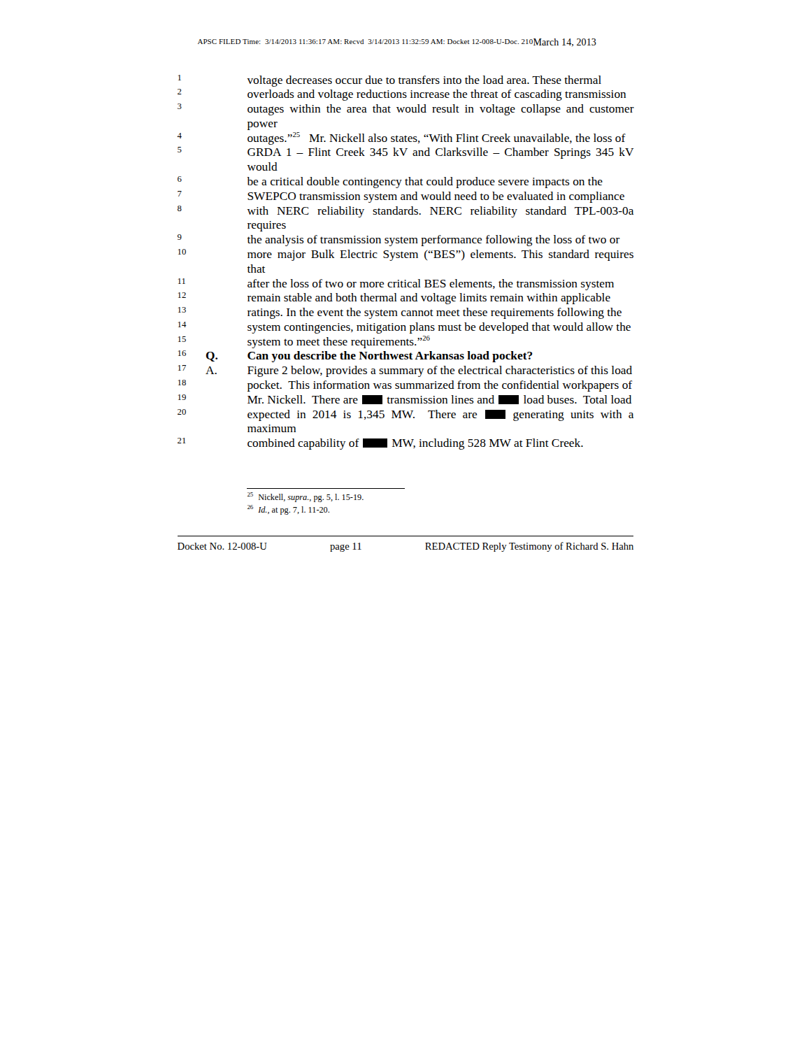APSC FILED Time: 3/14/2013 11:36:17 AM: Recvd 3/14/2013 11:32:59 AM: Docket 12-008-U-Doc. 210 March 14, 2013
| 1 | | voltage decreases occur due to transfers into the load area. These thermal |
| 2 | | overloads and voltage reductions increase the threat of cascading transmission |
| 3 | | outages within the area that would result in voltage collapse and customer power |
| 4 | | outages.” 25 Mr. Nickell also states, “With Flint Creek unavailable, the loss of |
| 5 | | GRDA 1 – Flint Creek 345 kV and Clarksville – Chamber Springs 345 kV would |
| 6 | | be a critical double contingency that could produce severe impacts on the |
| 7 | | SWEPCO transmission system and would need to be evaluated in compliance |
| 8 | | with NERC reliability standards. NERC reliability standard TPL-003-0a requires |
| 9 | | the analysis of transmission system performance following the loss of two or |
| 10 | | more major Bulk Electric System (“BES”) elements. This standard requires that |
| 11 | | after the loss of two or more critical BES elements, the transmission system |
| 12 | | remain stable and both thermal and voltage limits remain within applicable |
| 13 | | ratings. In the event the system cannot meet these requirements following the |
| 14 | | system contingencies, mitigation plans must be developed that would allow the |
| 15 | | system to meet these requirements.” 26 |
| 16 | Q. | Can you describe the Northwest Arkansas load pocket? |
| 17 | A. | Figure 2 below, provides a summary of the electrical characteristics of this load |
| 18 | | pocket. This information was summarized from the confidential workpapers of |
| 19 | | Mr. Nickell. There are transmission lines and load buses. Total load |
| 20 | | expected in 2014 is 1,345 MW. There are generating units with a maximum |
| 21 | | combined capability of MW, including 528 MW at Flint Creek. |
25 Nickell, supra., pg. 5, l. 15-19.
26 Id., at pg. 7, l. 11-20.
Docket No. 12-008-U page 11 REDACTED Reply Testimony of Richard S. Hahn